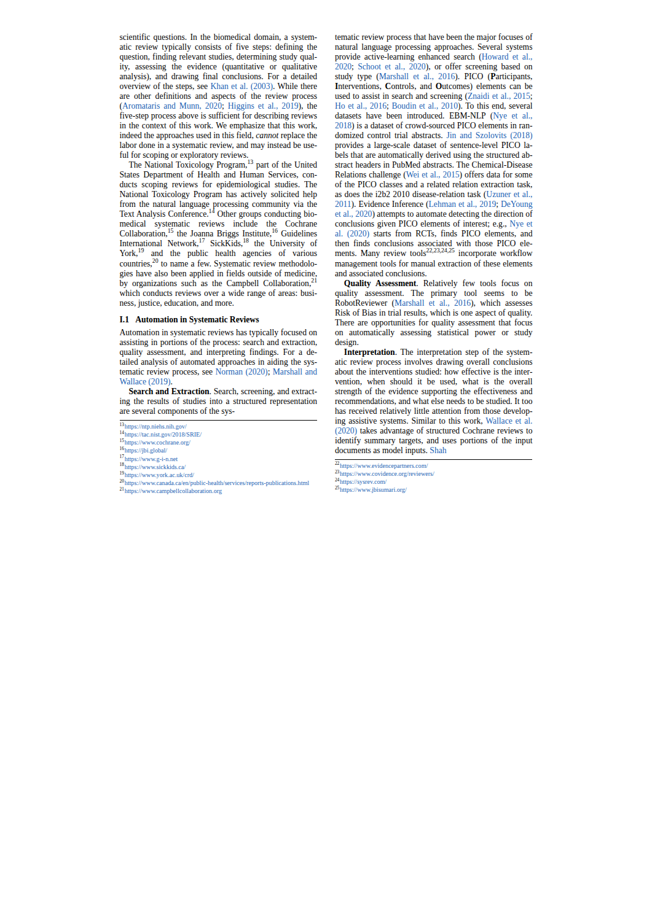scientific questions. In the biomedical domain, a systematic review typically consists of five steps: defining the question, finding relevant studies, determining study quality, assessing the evidence (quantitative or qualitative analysis), and drawing final conclusions. For a detailed overview of the steps, see Khan et al. (2003). While there are other definitions and aspects of the review process (Aromataris and Munn, 2020; Higgins et al., 2019), the five-step process above is sufficient for describing reviews in the context of this work. We emphasize that this work, indeed the approaches used in this field, cannot replace the labor done in a systematic review, and may instead be useful for scoping or exploratory reviews.
The National Toxicology Program,13 part of the United States Department of Health and Human Services, conducts scoping reviews for epidemiological studies. The National Toxicology Program has actively solicited help from the natural language processing community via the Text Analysis Conference.14 Other groups conducting biomedical systematic reviews include the Cochrane Collaboration,15 the Joanna Briggs Institute,16 Guidelines International Network,17 SickKids,18 the University of York,19 and the public health agencies of various countries,20 to name a few. Systematic review methodologies have also been applied in fields outside of medicine, by organizations such as the Campbell Collaboration,21 which conducts reviews over a wide range of areas: business, justice, education, and more.
I.1 Automation in Systematic Reviews
Automation in systematic reviews has typically focused on assisting in portions of the process: search and extraction, quality assessment, and interpreting findings. For a detailed analysis of automated approaches in aiding the systematic review process, see Norman (2020); Marshall and Wallace (2019).
Search and Extraction. Search, screening, and extracting the results of studies into a structured representation are several components of the sys-
13https://ntp.niehs.nih.gov/
14https://tac.nist.gov/2018/SRIE/
15https://www.cochrane.org/
16https://jbi.global/
17https://www.g-i-n.net
18https://www.sickkids.ca/
19https://www.york.ac.uk/crd/
20https://www.canada.ca/en/public-health/services/reports-publications.html
21https://www.campbellcollaboration.org
tematic review process that have been the major focuses of natural language processing approaches. Several systems provide active-learning enhanced search (Howard et al., 2020; Schoot et al., 2020), or offer screening based on study type (Marshall et al., 2016). PICO (Participants, Interventions, Controls, and Outcomes) elements can be used to assist in search and screening (Znaidi et al., 2015; Ho et al., 2016; Boudin et al., 2010). To this end, several datasets have been introduced. EBM-NLP (Nye et al., 2018) is a dataset of crowd-sourced PICO elements in randomized control trial abstracts. Jin and Szolovits (2018) provides a large-scale dataset of sentence-level PICO labels that are automatically derived using the structured abstract headers in PubMed abstracts. The Chemical-Disease Relations challenge (Wei et al., 2015) offers data for some of the PICO classes and a related relation extraction task, as does the i2b2 2010 disease-relation task (Uzuner et al., 2011). Evidence Inference (Lehman et al., 2019; DeYoung et al., 2020) attempts to automate detecting the direction of conclusions given PICO elements of interest; e.g., Nye et al. (2020) starts from RCTs, finds PICO elements, and then finds conclusions associated with those PICO elements. Many review tools22,23,24,25 incorporate workflow management tools for manual extraction of these elements and associated conclusions.
Quality Assessment. Relatively few tools focus on quality assessment. The primary tool seems to be RobotReviewer (Marshall et al., 2016), which assesses Risk of Bias in trial results, which is one aspect of quality. There are opportunities for quality assessment that focus on automatically assessing statistical power or study design.
Interpretation. The interpretation step of the systematic review process involves drawing overall conclusions about the interventions studied: how effective is the intervention, when should it be used, what is the overall strength of the evidence supporting the effectiveness and recommendations, and what else needs to be studied. It too has received relatively little attention from those developing assistive systems. Similar to this work, Wallace et al. (2020) takes advantage of structured Cochrane reviews to identify summary targets, and uses portions of the input documents as model inputs. Shah
22https://www.evidencepartners.com/
23https://www.covidence.org/reviewers/
24https://sysrev.com/
25https://www.jbisumari.org/